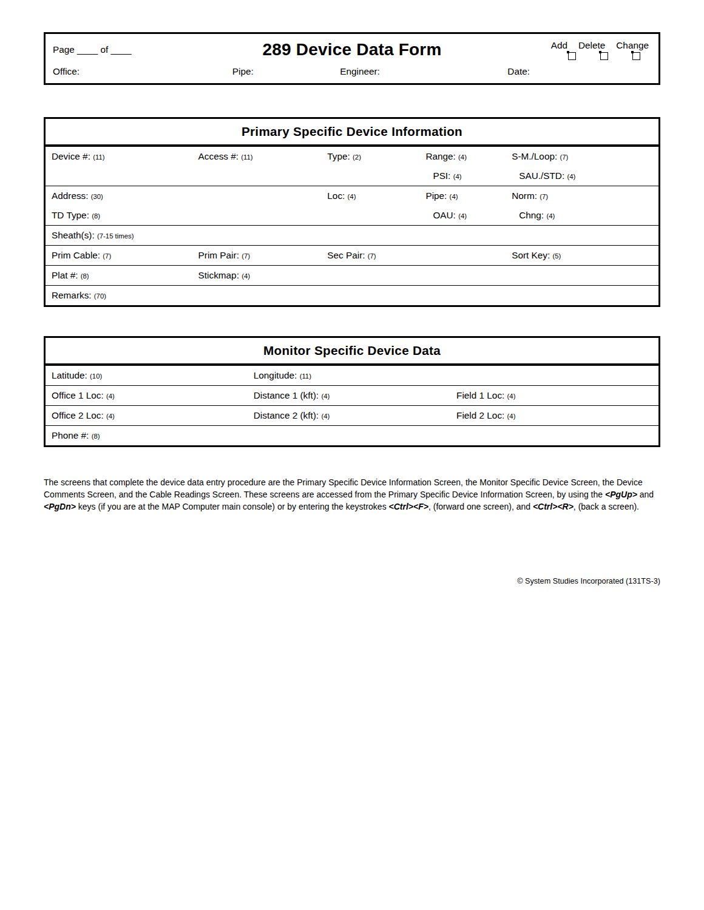Page ____ of ____
289 Device Data Form
Add Delete Change
Office: Pipe: Engineer: Date:
Primary Specific Device Information
| Device #: (11) | Access #: (11) | Type: (2) | Range: (4) | S-M./Loop: (7) |
| | | | PSI: (4) | SAU./STD: (4) |
| Address: (30) | | Loc: (4) | Pipe: (4) | Norm: (7) |
| TD Type: (8) | | | OAU: (4) | Chng: (4) |
| Sheath(s): (7-15 times) |
| Prim Cable: (7) | Prim Pair: (7) | Sec Pair: (7) | Sort Key: (5) |
| Plat #: (8) | Stickmap: (4) |
| Remarks: (70) |
Monitor Specific Device Data
| Latitude: (10) | Longitude: (11) |
| Office 1 Loc: (4) | Distance 1 (kft): (4) | Field 1 Loc: (4) |
| Office 2 Loc: (4) | Distance 2 (kft): (4) | Field 2 Loc: (4) |
| Phone #: (8) |
The screens that complete the device data entry procedure are the Primary Specific Device Information Screen, the Monitor Specific Device Screen, the Device Comments Screen, and the Cable Readings Screen. These screens are accessed from the Primary Specific Device Information Screen, by using the <PgUp> and <PgDn> keys (if you are at the MAP Computer main console) or by entering the keystrokes <Ctrl><F>, (forward one screen), and <Ctrl><R>, (back a screen).
© System Studies Incorporated (131TS-3)